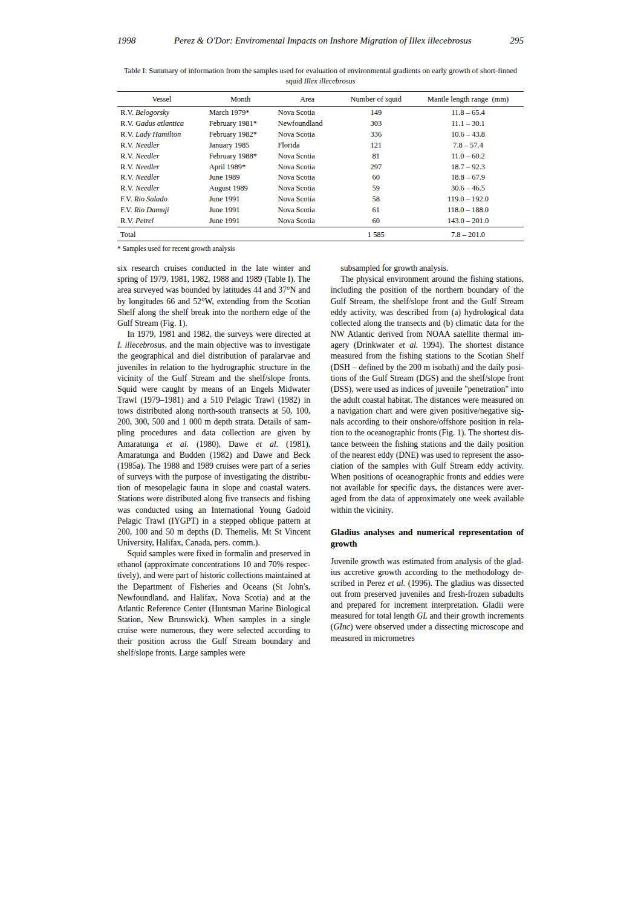1998 Perez & O'Dor: Enviromental Impacts on Inshore Migration of Illex illecebrosus 295
Table I: Summary of information from the samples used for evaluation of environmental gradients on early growth of short-finned squid Illex illecebrosus
| Vessel | Month | Area | Number of squid | Mantle length range (mm) |
| --- | --- | --- | --- | --- |
| R.V. Belogorsky | March 1979* | Nova Scotia | 149 | 11.8 – 65.4 |
| R.V. Gadus atlantica | February 1981* | Newfoundland | 303 | 11.1 – 30.1 |
| R.V. Lady Hamilton | February 1982* | Nova Scotia | 336 | 10.6 – 43.8 |
| R.V. Needler | January 1985 | Florida | 121 | 7.8 – 57.4 |
| R.V. Needler | February 1988* | Nova Scotia | 81 | 11.0 – 60.2 |
| R.V. Needler | April 1989* | Nova Scotia | 297 | 18.7 – 92.3 |
| R.V. Needler | June 1989 | Nova Scotia | 60 | 18.8 – 67.9 |
| R.V. Needler | August 1989 | Nova Scotia | 59 | 30.6 – 46.5 |
| F.V. Rio Salado | June 1991 | Nova Scotia | 58 | 119.0 – 192.0 |
| F.V. Rio Damuji | June 1991 | Nova Scotia | 61 | 118.0 – 188.0 |
| R.V. Petrel | June 1991 | Nova Scotia | 60 | 143.0 – 201.0 |
| Total | | | 1 585 | 7.8 – 201.0 |
* Samples used for recent growth analysis
six research cruises conducted in the late winter and spring of 1979, 1981, 1982, 1988 and 1989 (Table I). The area surveyed was bounded by latitudes 44 and 37°N and by longitudes 66 and 52°W, extending from the Scotian Shelf along the shelf break into the northern edge of the Gulf Stream (Fig. 1).
In 1979, 1981 and 1982, the surveys were directed at I. illecebrosus, and the main objective was to investigate the geographical and diel distribution of paralarvae and juveniles in relation to the hydrographic structure in the vicinity of the Gulf Stream and the shelf/slope fronts. Squid were caught by means of an Engels Midwater Trawl (1979–1981) and a 510 Pelagic Trawl (1982) in tows distributed along north-south transects at 50, 100, 200, 300, 500 and 1 000 m depth strata. Details of sampling procedures and data collection are given by Amaratunga et al. (1980), Dawe et al. (1981), Amaratunga and Budden (1982) and Dawe and Beck (1985a). The 1988 and 1989 cruises were part of a series of surveys with the purpose of investigating the distribution of mesopelagic fauna in slope and coastal waters. Stations were distributed along five transects and fishing was conducted using an International Young Gadoid Pelagic Trawl (IYGPT) in a stepped oblique pattern at 200, 100 and 50 m depths (D. Themelis, Mt St Vincent University, Halifax, Canada, pers. comm.).
Squid samples were fixed in formalin and preserved in ethanol (approximate concentrations 10 and 70% respectively), and were part of historic collections maintained at the Department of Fisheries and Oceans (St John's, Newfoundland, and Halifax, Nova Scotia) and at the Atlantic Reference Center (Huntsman Marine Biological Station, New Brunswick). When samples in a single cruise were numerous, they were selected according to their position across the Gulf Stream boundary and shelf/slope fronts. Large samples were
subsampled for growth analysis.
The physical environment around the fishing stations, including the position of the northern boundary of the Gulf Stream, the shelf/slope front and the Gulf Stream eddy activity, was described from (a) hydrological data collected along the transects and (b) climatic data for the NW Atlantic derived from NOAA satellite thermal imagery (Drinkwater et al. 1994). The shortest distance measured from the fishing stations to the Scotian Shelf (DSH – defined by the 200 m isobath) and the daily positions of the Gulf Stream (DGS) and the shelf/slope front (DSS), were used as indices of juvenile "penetration" into the adult coastal habitat. The distances were measured on a navigation chart and were given positive/negative signals according to their onshore/offshore position in relation to the oceanographic fronts (Fig. 1). The shortest distance between the fishing stations and the daily position of the nearest eddy (DNE) was used to represent the association of the samples with Gulf Stream eddy activity. When positions of oceanographic fronts and eddies were not available for specific days, the distances were averaged from the data of approximately one week available within the vicinity.
Gladius analyses and numerical representation of growth
Juvenile growth was estimated from analysis of the gladius accretive growth according to the methodology described in Perez et al. (1996). The gladius was dissected out from preserved juveniles and fresh-frozen subadults and prepared for increment interpretation. Gladii were measured for total length GL and their growth increments (GInc) were observed under a dissecting microscope and measured in micrometres